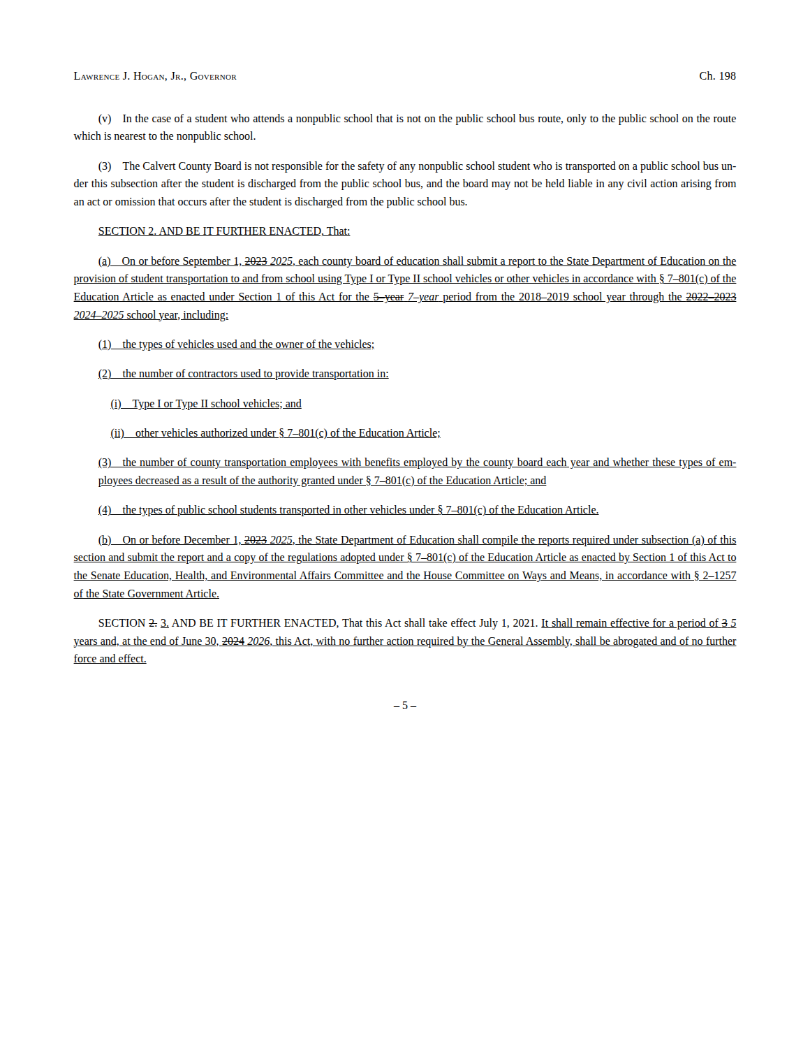Lawrence J. Hogan, Jr., Governor Ch. 198
(v) In the case of a student who attends a nonpublic school that is not on the public school bus route, only to the public school on the route which is nearest to the nonpublic school.
(3) The Calvert County Board is not responsible for the safety of any nonpublic school student who is transported on a public school bus under this subsection after the student is discharged from the public school bus, and the board may not be held liable in any civil action arising from an act or omission that occurs after the student is discharged from the public school bus.
SECTION 2. AND BE IT FURTHER ENACTED, That:
(a) On or before September 1, 2023 2025, each county board of education shall submit a report to the State Department of Education on the provision of student transportation to and from school using Type I or Type II school vehicles or other vehicles in accordance with § 7–801(c) of the Education Article as enacted under Section 1 of this Act for the 5–year 7–year period from the 2018–2019 school year through the 2022–2023 2024–2025 school year, including:
(1) the types of vehicles used and the owner of the vehicles;
(2) the number of contractors used to provide transportation in:
(i) Type I or Type II school vehicles; and
(ii) other vehicles authorized under § 7–801(c) of the Education Article;
(3) the number of county transportation employees with benefits employed by the county board each year and whether these types of employees decreased as a result of the authority granted under § 7–801(c) of the Education Article; and
(4) the types of public school students transported in other vehicles under § 7–801(c) of the Education Article.
(b) On or before December 1, 2023 2025, the State Department of Education shall compile the reports required under subsection (a) of this section and submit the report and a copy of the regulations adopted under § 7–801(c) of the Education Article as enacted by Section 1 of this Act to the Senate Education, Health, and Environmental Affairs Committee and the House Committee on Ways and Means, in accordance with § 2–1257 of the State Government Article.
SECTION 2. 3. AND BE IT FURTHER ENACTED, That this Act shall take effect July 1, 2021. It shall remain effective for a period of 3 5 years and, at the end of June 30, 2024 2026, this Act, with no further action required by the General Assembly, shall be abrogated and of no further force and effect.
– 5 –